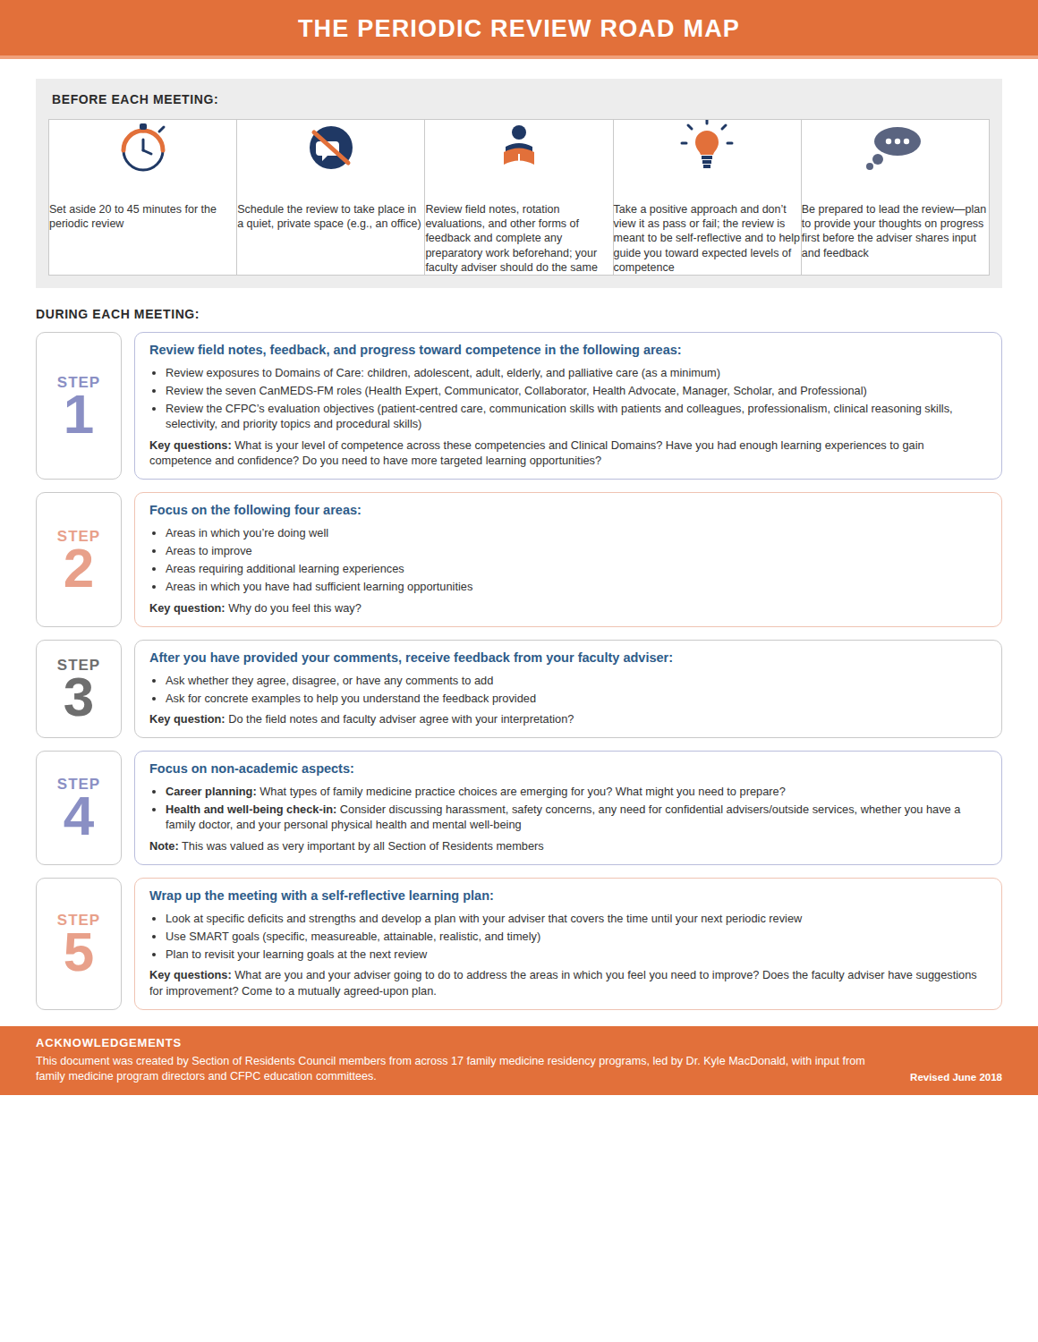The Periodic Review Road Map
Before each meeting:
| Set aside 20 to 45 minutes for the periodic review | Schedule the review to take place in a quiet, private space (e.g., an office) | Review field notes, rotation evaluations, and other forms of feedback and complete any preparatory work beforehand; your faculty adviser should do the same | Take a positive approach and don’t view it as pass or fail; the review is meant to be self-reflective and to help guide you toward expected levels of competence | Be prepared to lead the review—plan to provide your thoughts on progress first before the adviser shares input and feedback |
During each meeting:
Step 1
Review field notes, feedback, and progress toward competence in the following areas:
Review exposures to Domains of Care: children, adolescent, adult, elderly, and palliative care (as a minimum)
Review the seven CanMEDS-FM roles (Health Expert, Communicator, Collaborator, Health Advocate, Manager, Scholar, and Professional)
Review the CFPC’s evaluation objectives (patient-centred care, communication skills with patients and colleagues, professionalism, clinical reasoning skills, selectivity, and priority topics and procedural skills)
Key questions: What is your level of competence across these competencies and Clinical Domains? Have you had enough learning experiences to gain competence and confidence? Do you need to have more targeted learning opportunities?
Step 2
Focus on the following four areas:
Areas in which you’re doing well
Areas to improve
Areas requiring additional learning experiences
Areas in which you have had sufficient learning opportunities
Key question: Why do you feel this way?
Step 3
After you have provided your comments, receive feedback from your faculty adviser:
Ask whether they agree, disagree, or have any comments to add
Ask for concrete examples to help you understand the feedback provided
Key question: Do the field notes and faculty adviser agree with your interpretation?
Step 4
Focus on non-academic aspects:
Career planning: What types of family medicine practice choices are emerging for you? What might you need to prepare?
Health and well-being check-in: Consider discussing harassment, safety concerns, any need for confidential advisers/outside services, whether you have a family doctor, and your personal physical health and mental well-being
Note: This was valued as very important by all Section of Residents members
Step 5
Wrap up the meeting with a self-reflective learning plan:
Look at specific deficits and strengths and develop a plan with your adviser that covers the time until your next periodic review
Use SMART goals (specific, measureable, attainable, realistic, and timely)
Plan to revisit your learning goals at the next review
Key questions: What are you and your adviser going to do to address the areas in which you feel you need to improve? Does the faculty adviser have suggestions for improvement? Come to a mutually agreed-upon plan.
Acknowledgements
This document was created by Section of Residents Council members from across 17 family medicine residency programs, led by Dr. Kyle MacDonald, with input from family medicine program directors and CFPC education committees.
Revised June 2018